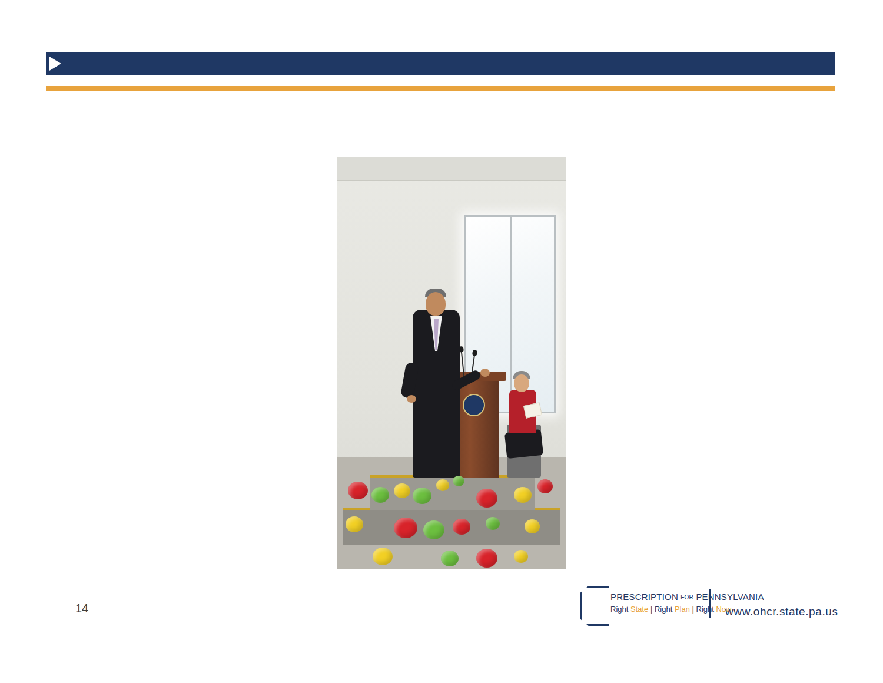14
PRESCRIPTION FOR PENNSYLVANIA
Right State | Right Plan | Right Now
www.ohcr.state.pa.us